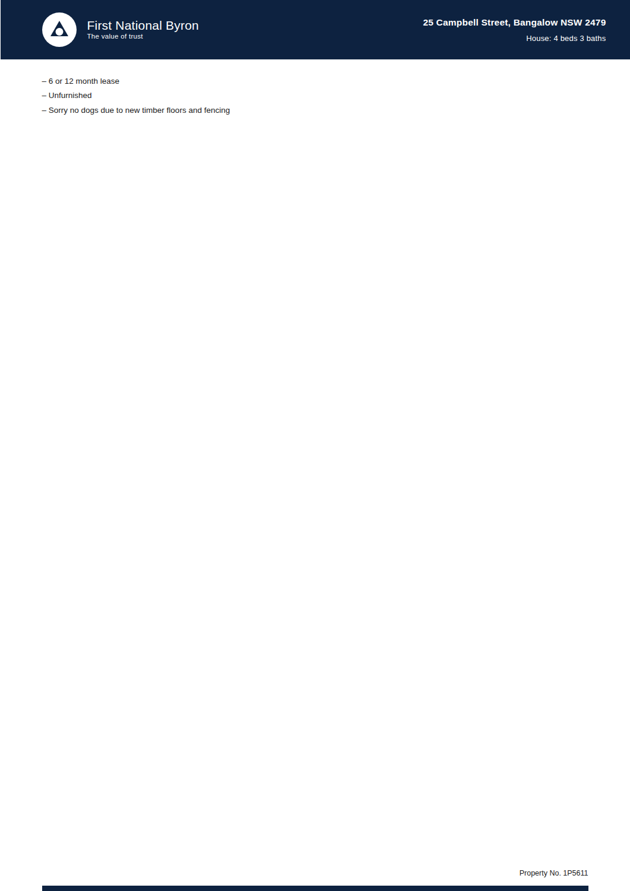First National Byron
The value of trust
25 Campbell Street, Bangalow NSW 2479
House: 4 beds 3 baths
– 6 or 12 month lease
– Unfurnished
– Sorry no dogs due to new timber floors and fencing
Property No. 1P5611